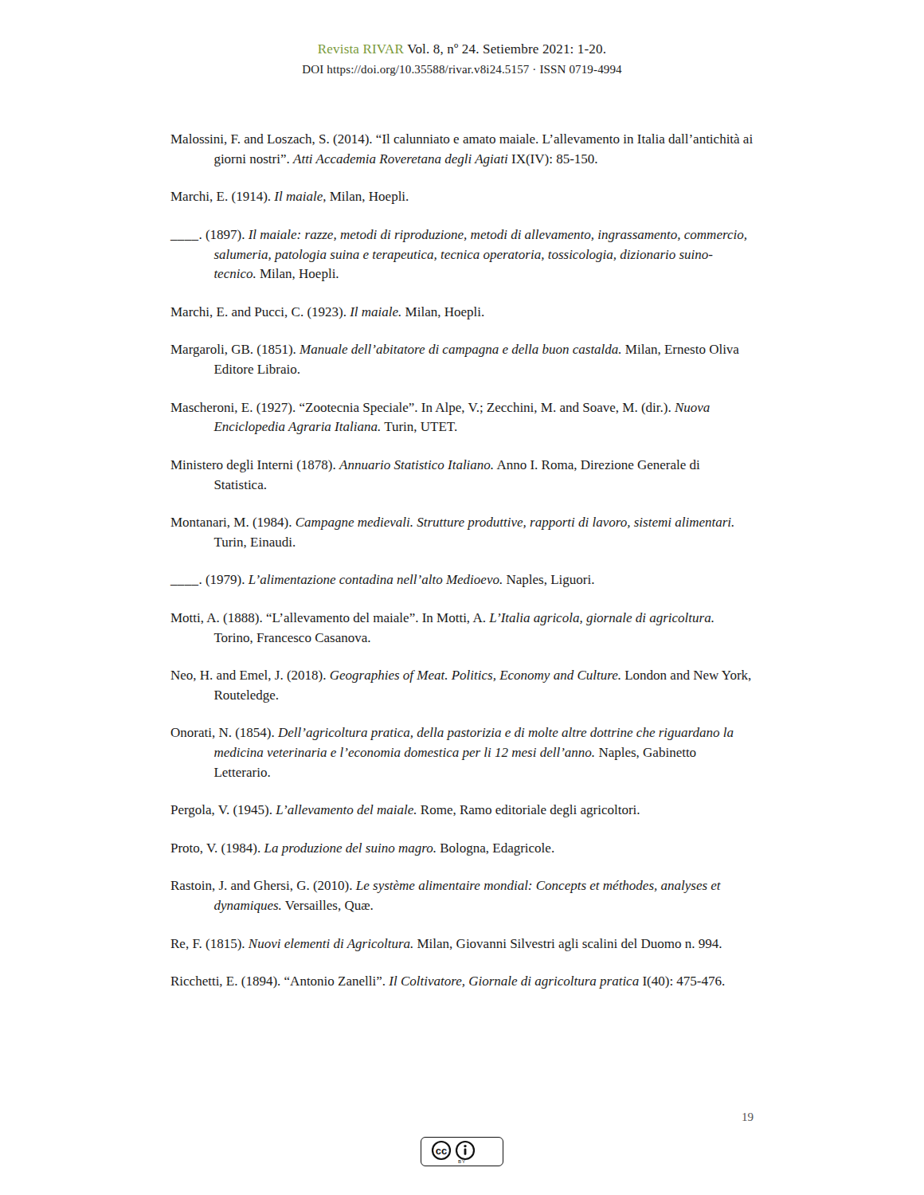Revista RIVAR Vol. 8, nº 24. Setiembre 2021: 1-20.
DOI https://doi.org/10.35588/rivar.v8i24.5157 · ISSN 0719-4994
Malossini, F. and Loszach, S. (2014). “Il calunniato e amato maiale. L’allevamento in Italia dall’antichità ai giorni nostri”. Atti Accademia Roveretana degli Agiati IX(IV): 85-150.
Marchi, E. (1914). Il maiale, Milan, Hoepli.
____. (1897). Il maiale: razze, metodi di riproduzione, metodi di allevamento, ingrassamento, commercio, salumeria, patologia suina e terapeutica, tecnica operatoria, tossicologia, dizionario suino-tecnico. Milan, Hoepli.
Marchi, E. and Pucci, C. (1923). Il maiale. Milan, Hoepli.
Margaroli, GB. (1851). Manuale dell’abitatore di campagna e della buon castalda. Milan, Ernesto Oliva Editore Libraio.
Mascheroni, E. (1927). “Zootecnia Speciale”. In Alpe, V.; Zecchini, M. and Soave, M. (dir.). Nuova Enciclopedia Agraria Italiana. Turin, UTET.
Ministero degli Interni (1878). Annuario Statistico Italiano. Anno I. Roma, Direzione Generale di Statistica.
Montanari, M. (1984). Campagne medievali. Strutture produttive, rapporti di lavoro, sistemi alimentari. Turin, Einaudi.
____. (1979). L’alimentazione contadina nell’alto Medioevo. Naples, Liguori.
Motti, A. (1888). “L’allevamento del maiale”. In Motti, A. L’Italia agricola, giornale di agricoltura. Torino, Francesco Casanova.
Neo, H. and Emel, J. (2018). Geographies of Meat. Politics, Economy and Culture. London and New York, Routeledge.
Onorati, N. (1854). Dell’agricoltura pratica, della pastorizia e di molte altre dottrine che riguardano la medicina veterinaria e l’economia domestica per li 12 mesi dell’anno. Naples, Gabinetto Letterario.
Pergola, V. (1945). L’allevamento del maiale. Rome, Ramo editoriale degli agricoltori.
Proto, V. (1984). La produzione del suino magro. Bologna, Edagricole.
Rastoin, J. and Ghersi, G. (2010). Le système alimentaire mondial: Concepts et méthodes, analyses et dynamiques. Versailles, Quæ.
Re, F. (1815). Nuovi elementi di Agricoltura. Milan, Giovanni Silvestri agli scalini del Duomo n. 994.
Ricchetti, E. (1894). “Antonio Zanelli”. Il Coltivatore, Giornale di agricoltura pratica I(40): 475-476.
19
cc BY